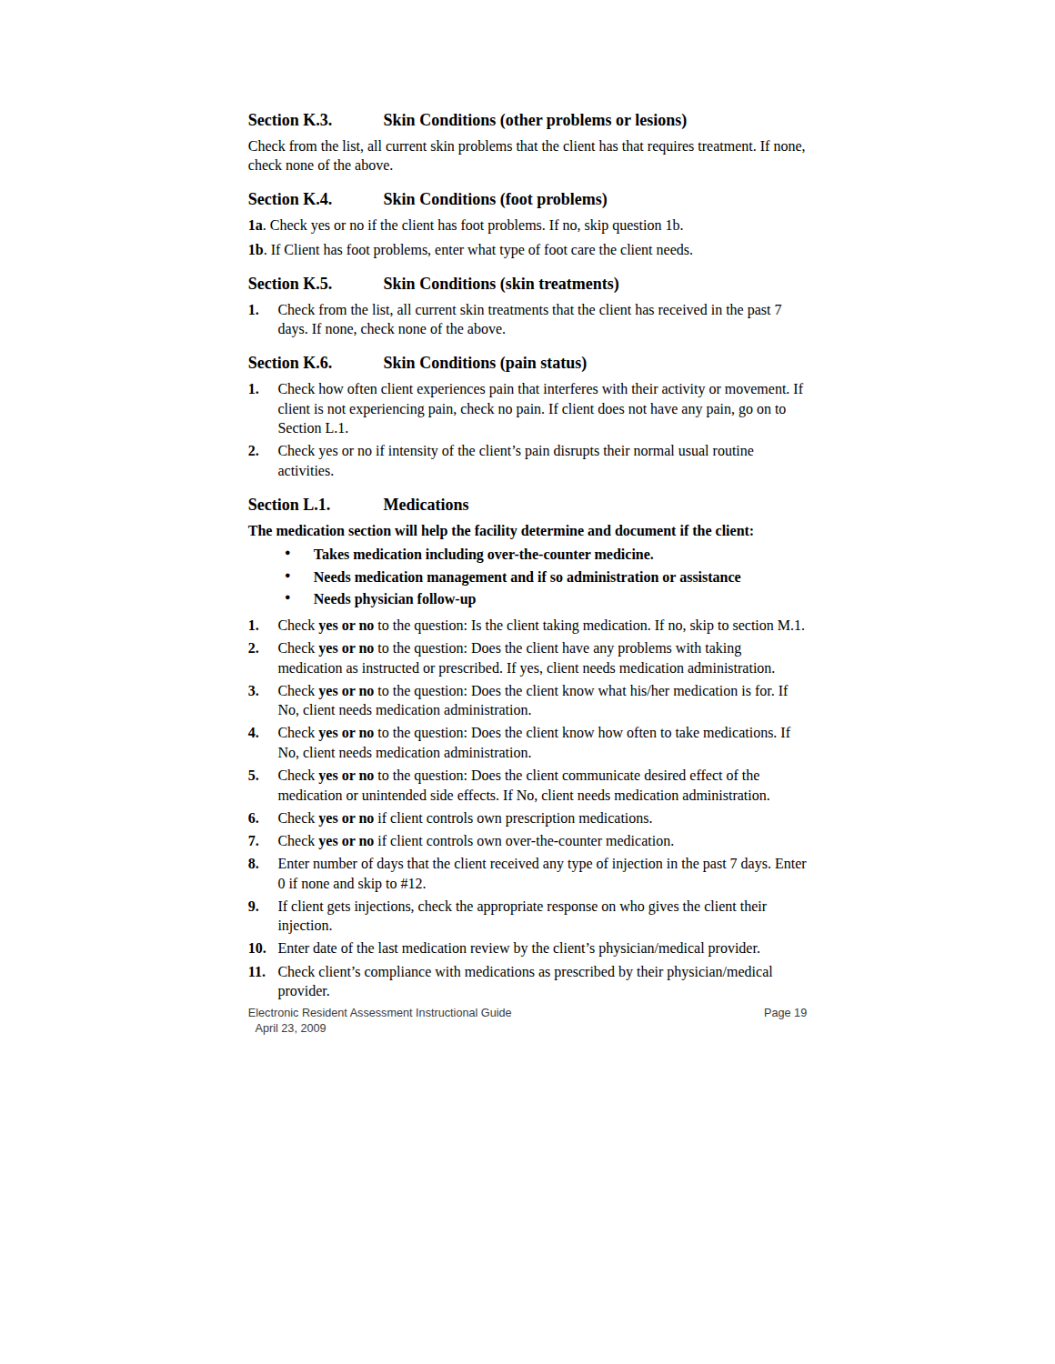Section K.3. Skin Conditions (other problems or lesions)
Check from the list, all current skin problems that the client has that requires treatment. If none, check none of the above.
Section K.4. Skin Conditions (foot problems)
1a. Check yes or no if the client has foot problems. If no, skip question 1b.
1b. If Client has foot problems, enter what type of foot care the client needs.
Section K.5. Skin Conditions (skin treatments)
Check from the list, all current skin treatments that the client has received in the past 7 days. If none, check none of the above.
Section K.6. Skin Conditions (pain status)
Check how often client experiences pain that interferes with their activity or movement. If client is not experiencing pain, check no pain. If client does not have any pain, go on to Section L.1.
Check yes or no if intensity of the client’s pain disrupts their normal usual routine activities.
Section L.1. Medications
The medication section will help the facility determine and document if the client:
Takes medication including over-the-counter medicine.
Needs medication management and if so administration or assistance
Needs physician follow-up
Check yes or no to the question: Is the client taking medication. If no, skip to section M.1.
Check yes or no to the question: Does the client have any problems with taking medication as instructed or prescribed. If yes, client needs medication administration.
Check yes or no to the question: Does the client know what his/her medication is for. If No, client needs medication administration.
Check yes or no to the question: Does the client know how often to take medications. If No, client needs medication administration.
Check yes or no to the question: Does the client communicate desired effect of the medication or unintended side effects. If No, client needs medication administration.
Check yes or no if client controls own prescription medications.
Check yes or no if client controls own over-the-counter medication.
Enter number of days that the client received any type of injection in the past 7 days. Enter 0 if none and skip to #12.
If client gets injections, check the appropriate response on who gives the client their injection.
Enter date of the last medication review by the client’s physician/medical provider.
Check client’s compliance with medications as prescribed by their physician/medical provider.
Electronic Resident Assessment Instructional GuideApril 23, 2009
Page 19